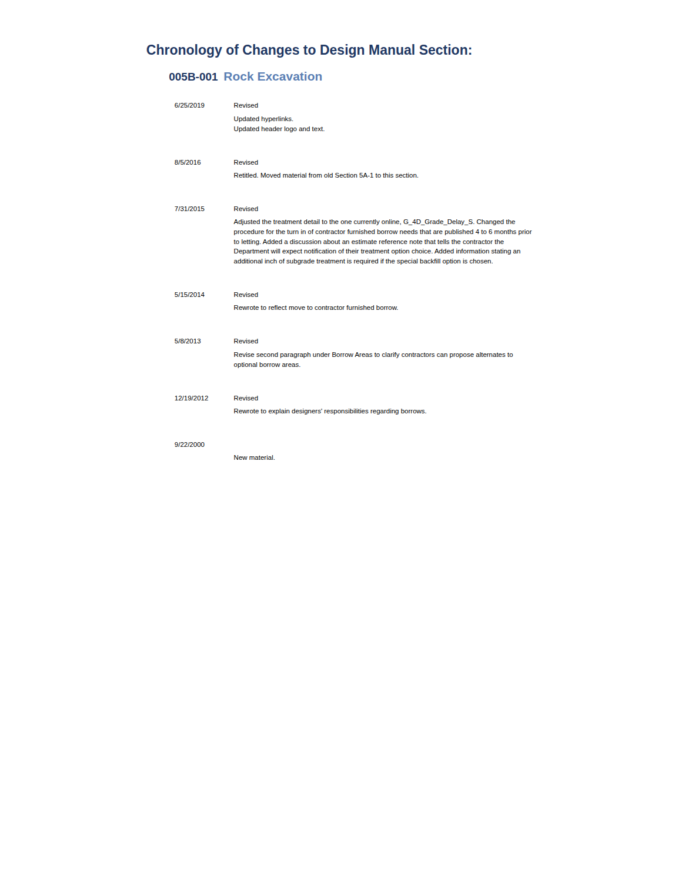Chronology of Changes to Design Manual Section:
005B-001 Rock Excavation
| 6/25/2019 | Revised Updated hyperlinks. Updated header logo and text. |
| 8/5/2016 | Revised Retitled. Moved material from old Section 5A-1 to this section. |
| 7/31/2015 | Revised Adjusted the treatment detail to the one currently online, G_4D_Grade_Delay_S. Changed the procedure for the turn in of contractor furnished borrow needs that are published 4 to 6 months prior to letting. Added a discussion about an estimate reference note that tells the contractor the Department will expect notification of their treatment option choice. Added information stating an additional inch of subgrade treatment is required if the special backfill option is chosen. |
| 5/15/2014 | Revised Rewrote to reflect move to contractor furnished borrow. |
| 5/8/2013 | Revised Revise second paragraph under Borrow Areas to clarify contractors can propose alternates to optional borrow areas. |
| 12/19/2012 | Revised Rewrote to explain designers' responsibilities regarding borrows. |
| 9/22/2000 | New material. |